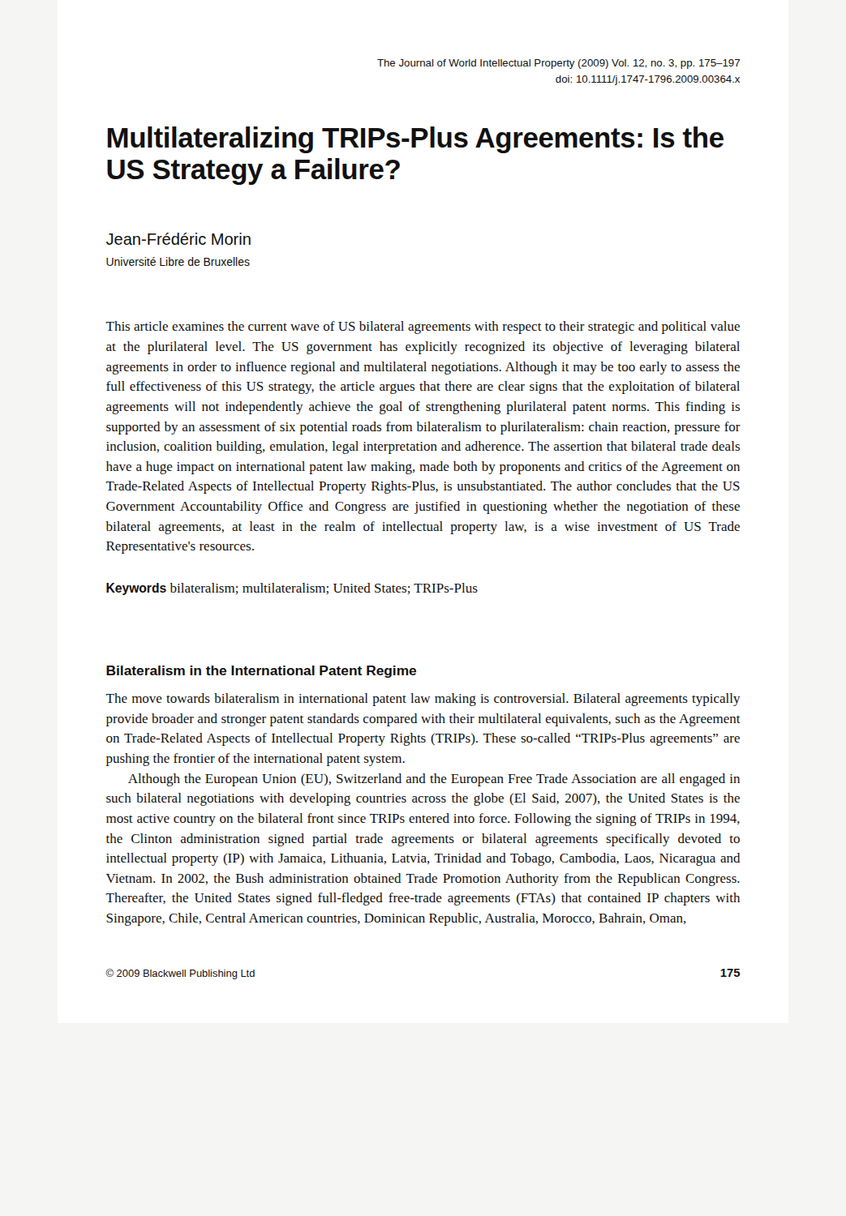The Journal of World Intellectual Property (2009) Vol. 12, no. 3, pp. 175–197 doi: 10.1111/j.1747-1796.2009.00364.x
Multilateralizing TRIPs-Plus Agreements: Is the US Strategy a Failure?
Jean-Frédéric Morin
Université Libre de Bruxelles
This article examines the current wave of US bilateral agreements with respect to their strategic and political value at the plurilateral level. The US government has explicitly recognized its objective of leveraging bilateral agreements in order to influence regional and multilateral negotiations. Although it may be too early to assess the full effectiveness of this US strategy, the article argues that there are clear signs that the exploitation of bilateral agreements will not independently achieve the goal of strengthening plurilateral patent norms. This finding is supported by an assessment of six potential roads from bilateralism to plurilateralism: chain reaction, pressure for inclusion, coalition building, emulation, legal interpretation and adherence. The assertion that bilateral trade deals have a huge impact on international patent law making, made both by proponents and critics of the Agreement on Trade-Related Aspects of Intellectual Property Rights-Plus, is unsubstantiated. The author concludes that the US Government Accountability Office and Congress are justified in questioning whether the negotiation of these bilateral agreements, at least in the realm of intellectual property law, is a wise investment of US Trade Representative's resources.
Keywords bilateralism; multilateralism; United States; TRIPs-Plus
Bilateralism in the International Patent Regime
The move towards bilateralism in international patent law making is controversial. Bilateral agreements typically provide broader and stronger patent standards compared with their multilateral equivalents, such as the Agreement on Trade-Related Aspects of Intellectual Property Rights (TRIPs). These so-called “TRIPs-Plus agreements” are pushing the frontier of the international patent system.
Although the European Union (EU), Switzerland and the European Free Trade Association are all engaged in such bilateral negotiations with developing countries across the globe (El Said, 2007), the United States is the most active country on the bilateral front since TRIPs entered into force. Following the signing of TRIPs in 1994, the Clinton administration signed partial trade agreements or bilateral agreements specifically devoted to intellectual property (IP) with Jamaica, Lithuania, Latvia, Trinidad and Tobago, Cambodia, Laos, Nicaragua and Vietnam. In 2002, the Bush administration obtained Trade Promotion Authority from the Republican Congress. Thereafter, the United States signed full-fledged free-trade agreements (FTAs) that contained IP chapters with Singapore, Chile, Central American countries, Dominican Republic, Australia, Morocco, Bahrain, Oman,
© 2009 Blackwell Publishing Ltd 175